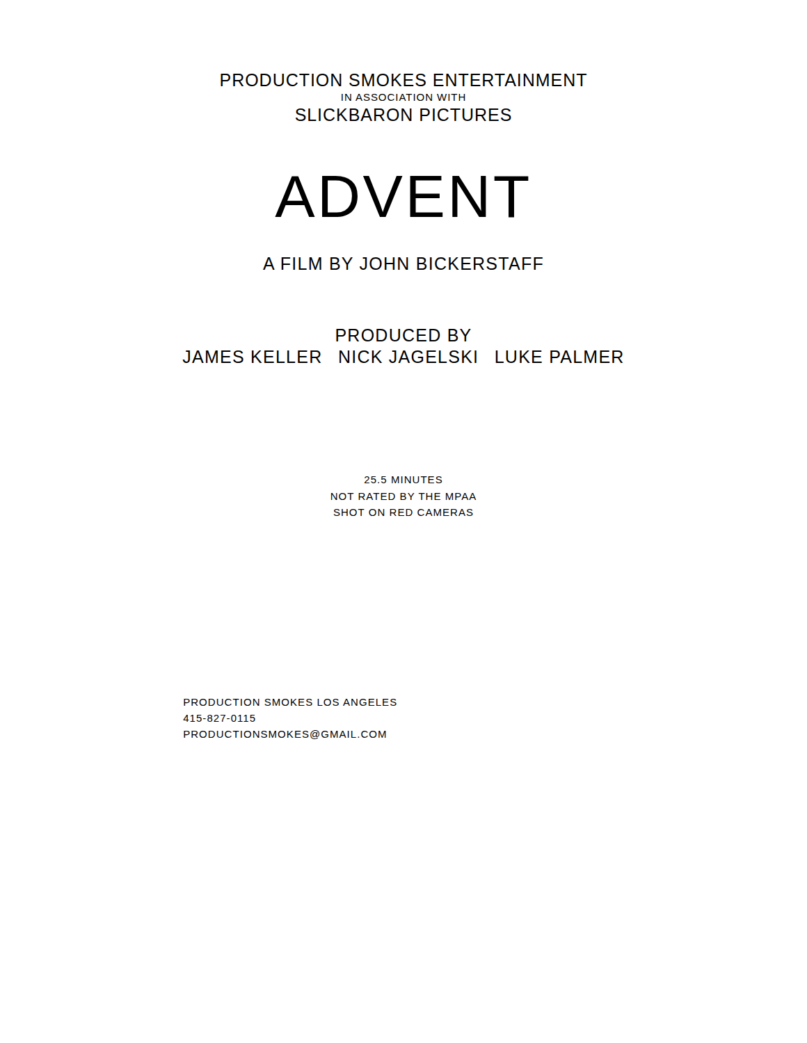PRODUCTION SMOKES ENTERTAINMENT
IN ASSOCIATION WITH
SLICKBARON PICTURES
ADVENT
A FILM BY JOHN BICKERSTAFF
PRODUCED BY
JAMES KELLER NICK JAGELSKI LUKE PALMER
25.5 MINUTES
NOT RATED BY THE MPAA
SHOT ON RED CAMERAS
PRODUCTION SMOKES LOS ANGELES
415-827-0115
PRODUCTIONSMOKES@GMAIL.COM